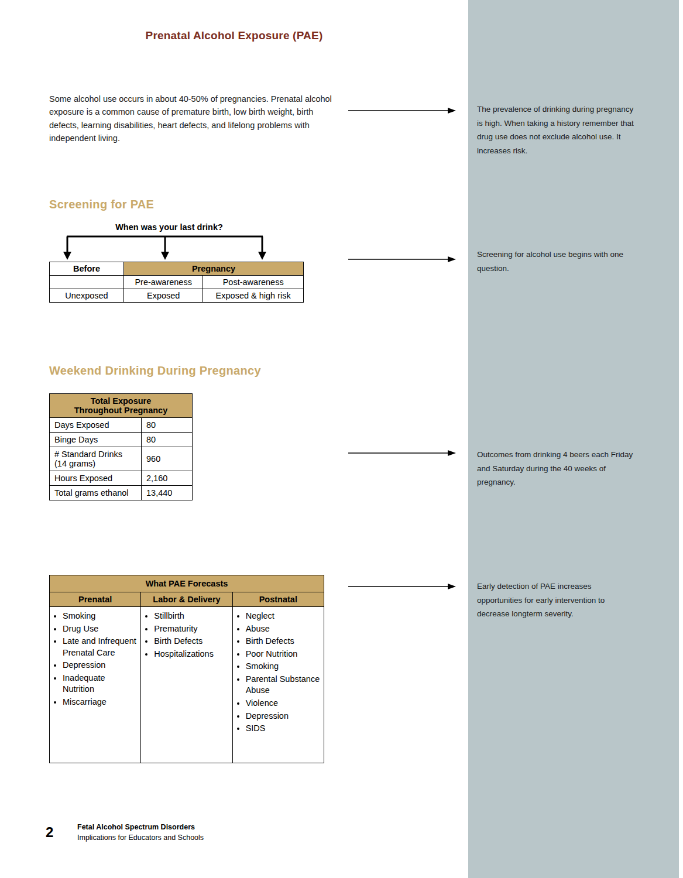Prenatal Alcohol Exposure (PAE)
Some alcohol use occurs in about 40-50% of pregnancies. Prenatal alcohol exposure is a common cause of premature birth, low birth weight, birth defects, learning disabilities, heart defects, and lifelong problems with independent living.
Screening for PAE
When was your last drink?
| Before | Pregnancy |
| --- | --- |
| | Pre-awareness | Post-awareness |
| Unexposed | Exposed | Exposed & high risk |
Weekend Drinking During Pregnancy
| Total Exposure Throughout Pregnancy |
| --- |
| Days Exposed | 80 |
| Binge Days | 80 |
| # Standard Drinks (14 grams) | 960 |
| Hours Exposed | 2,160 |
| Total grams ethanol | 13,440 |
| What PAE Forecasts |
| --- |
| Prenatal | Labor & Delivery | Postnatal |
| Smoking Drug Use Late and Infrequent Prenatal Care Depression Inadequate Nutrition Miscarriage | Stillbirth Prematurity Birth Defects Hospitalizations | Neglect Abuse Birth Defects Poor Nutrition Smoking Parental Substance Abuse Violence Depression SIDS |
2
Fetal Alcohol Spectrum Disorders
Implications for Educators and Schools
The prevalence of drinking during pregnancy is high. When taking a history remember that drug use does not exclude alcohol use. It increases risk.
Screening for alcohol use begins with one question.
Outcomes from drinking 4 beers each Friday and Saturday during the 40 weeks of pregnancy.
Early detection of PAE increases opportunities for early intervention to decrease longterm severity.